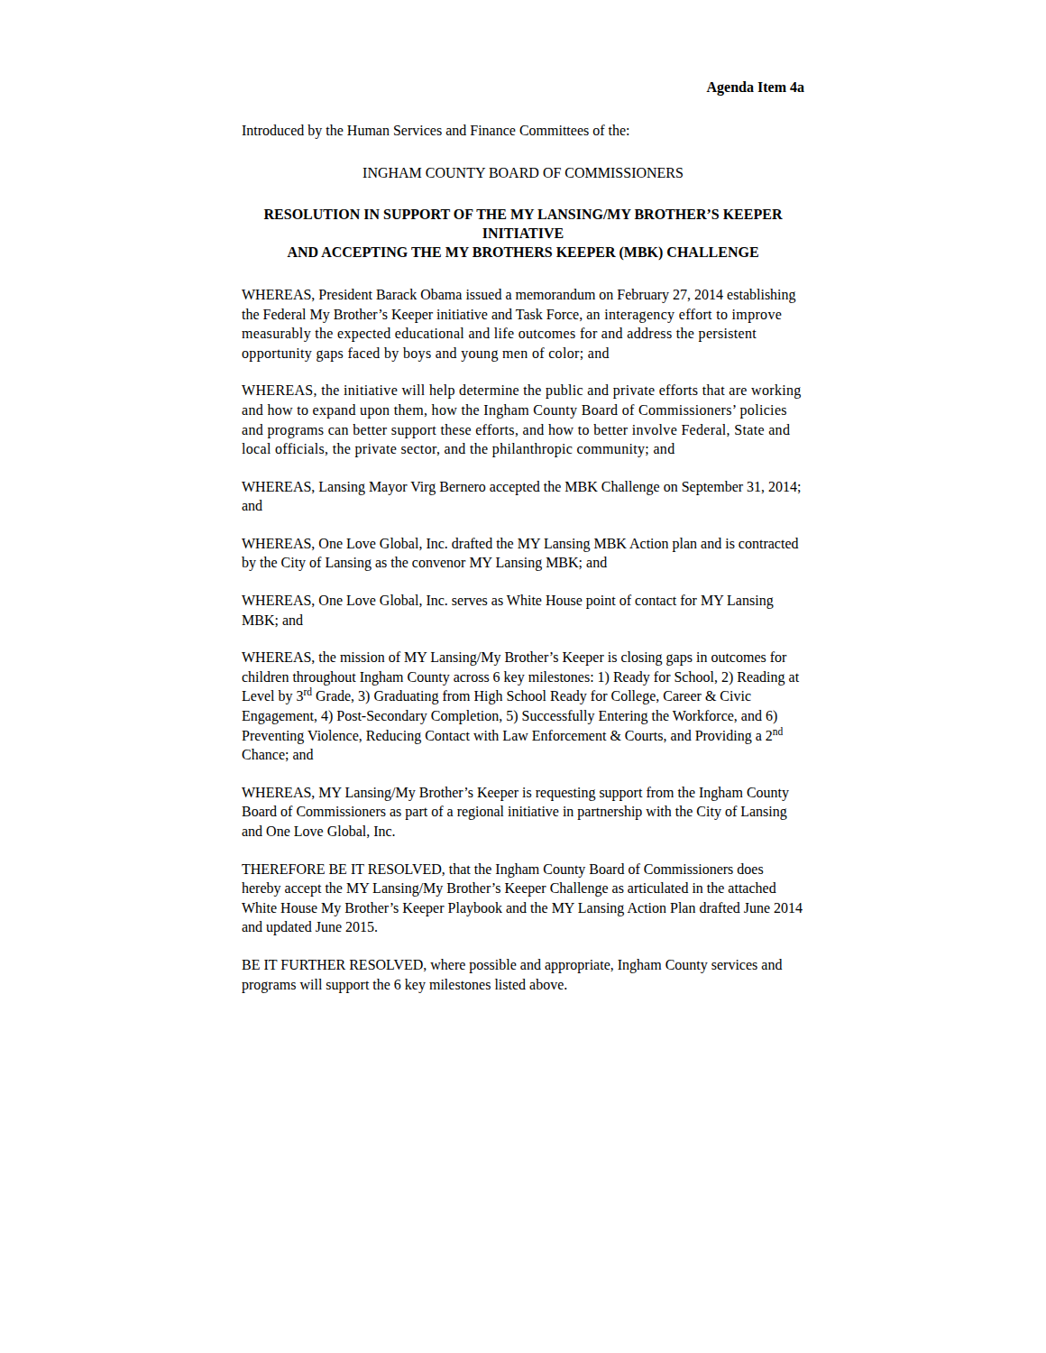Agenda Item 4a
Introduced by the Human Services and Finance Committees of the:
INGHAM COUNTY BOARD OF COMMISSIONERS
RESOLUTION IN SUPPORT OF THE MY LANSING/MY BROTHER’S KEEPER INITIATIVE
AND ACCEPTING THE MY BROTHERS KEEPER (MBK) CHALLENGE
WHEREAS, President Barack Obama issued a memorandum on February 27, 2014 establishing the Federal My Brother’s Keeper initiative and Task Force, an interagency effort to improve measurably the expected educational and life outcomes for and address the persistent opportunity gaps faced by boys and young men of color; and
WHEREAS, the initiative will help determine the public and private efforts that are working and how to expand upon them, how the Ingham County Board of Commissioners’ policies and programs can better support these efforts, and how to better involve Federal, State and local officials, the private sector, and the philanthropic community; and
WHEREAS, Lansing Mayor Virg Bernero accepted the MBK Challenge on September 31, 2014; and
WHEREAS, One Love Global, Inc. drafted the MY Lansing MBK Action plan and is contracted by the City of Lansing as the convenor MY Lansing MBK; and
WHEREAS, One Love Global, Inc. serves as White House point of contact for MY Lansing MBK; and
WHEREAS, the mission of MY Lansing/My Brother’s Keeper is closing gaps in outcomes for children throughout Ingham County across 6 key milestones: 1) Ready for School, 2) Reading at Level by 3rd Grade, 3) Graduating from High School Ready for College, Career & Civic Engagement, 4) Post-Secondary Completion, 5) Successfully Entering the Workforce, and 6) Preventing Violence, Reducing Contact with Law Enforcement & Courts, and Providing a 2nd Chance; and
WHEREAS, MY Lansing/My Brother’s Keeper is requesting support from the Ingham County Board of Commissioners as part of a regional initiative in partnership with the City of Lansing and One Love Global, Inc.
THEREFORE BE IT RESOLVED, that the Ingham County Board of Commissioners does hereby accept the MY Lansing/My Brother’s Keeper Challenge as articulated in the attached White House My Brother’s Keeper Playbook and the MY Lansing Action Plan drafted June 2014 and updated June 2015.
BE IT FURTHER RESOLVED, where possible and appropriate, Ingham County services and programs will support the 6 key milestones listed above.